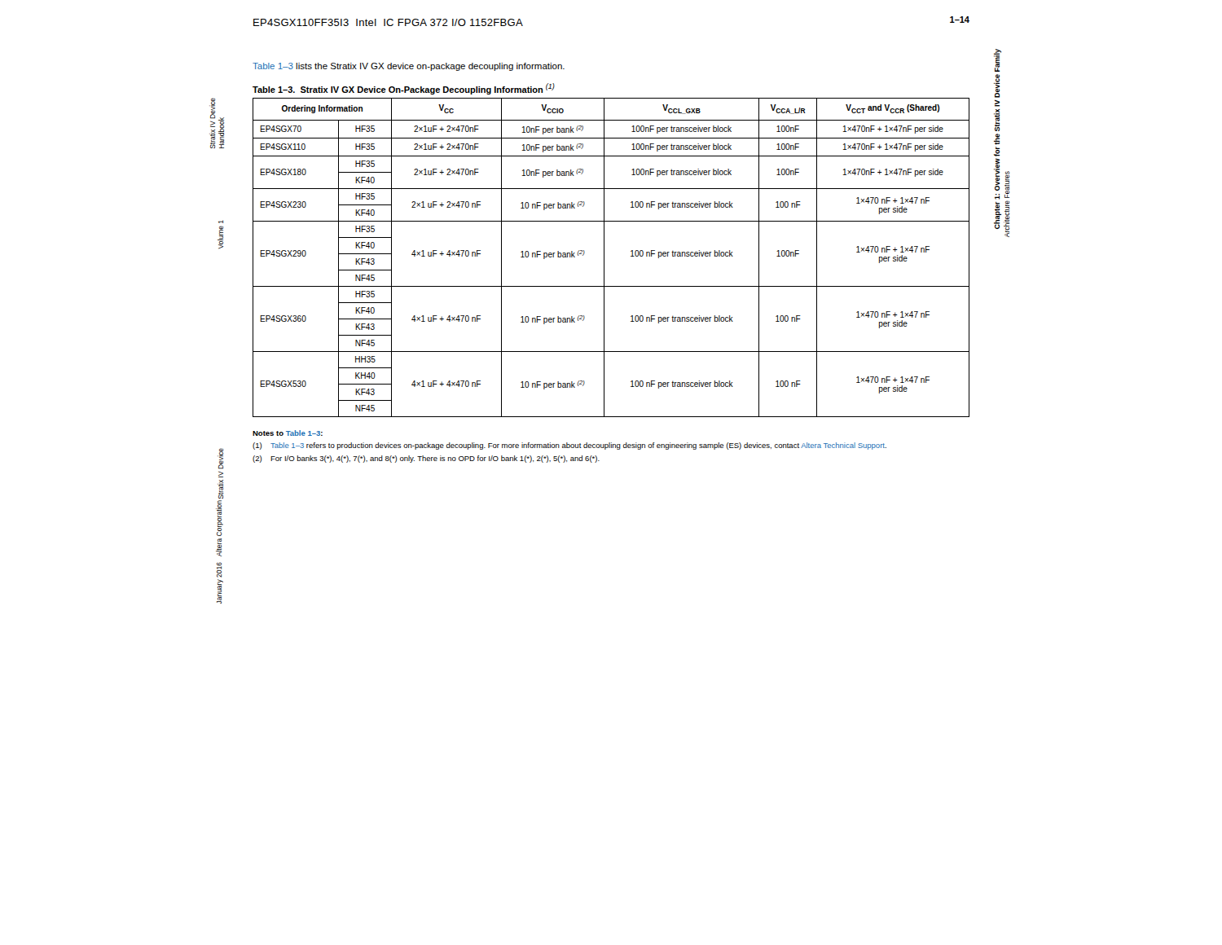EP4SGX110FF35I3 Intel IC FPGA 372 I/O 1152FBGA
1–14
Stratix IV Device
Handbook
Volume 1
Stratix IV Device
Chapter 1: Overview for the Stratix IV Device Family
Architecture Features
Table 1–3 lists the Stratix IV GX device on-package decoupling information.
Table 1–3. Stratix IV GX Device On-Package Decoupling Information (1)
| Ordering Information | V CC | V CCIO | V CCL_GXB | V CCA_L/R | V CCT and V CCR (Shared) |
| --- | --- | --- | --- | --- | --- |
| EP4SGX70 | HF35 | 2×1uF + 2×470nF | 10nF per bank (2) | 100nF per transceiver block | 100nF | 1×470nF + 1×47nF per side |
| EP4SGX110 | HF35 | 2×1uF + 2×470nF | 10nF per bank (2) | 100nF per transceiver block | 100nF | 1×470nF + 1×47nF per side |
| EP4SGX180 | HF35 | 2×1uF + 2×470nF | 10nF per bank (2) | 100nF per transceiver block | 100nF | 1×470nF + 1×47nF per side |
| KF40 |
| EP4SGX230 | HF35 | 2×1 uF + 2×470 nF | 10 nF per bank (2) | 100 nF per transceiver block | 100 nF | 1×470 nF + 1×47 nF per side |
| KF40 |
| EP4SGX290 | HF35 | 4×1 uF + 4×470 nF | 10 nF per bank (2) | 100 nF per transceiver block | 100nF | 1×470 nF + 1×47 nF per side |
| KF40 |
| KF43 |
| NF45 |
| EP4SGX360 | HF35 | 4×1 uF + 4×470 nF | 10 nF per bank (2) | 100 nF per transceiver block | 100 nF | 1×470 nF + 1×47 nF per side |
| KF40 |
| KF43 |
| NF45 |
| EP4SGX530 | HH35 | 4×1 uF + 4×470 nF | 10 nF per bank (2) | 100 nF per transceiver block | 100 nF | 1×470 nF + 1×47 nF per side |
| KH40 |
| KF43 |
| NF45 |
Notes to Table 1–3:
(1) Table 1–3 refers to production devices on-package decoupling. For more information about decoupling design of engineering sample (ES) devices, contact Altera Technical Support.
(2) For I/O banks 3(*), 4(*), 7(*), and 8(*) only. There is no OPD for I/O bank 1(*), 2(*), 5(*), and 6(*).
January 2016 Altera Corporation